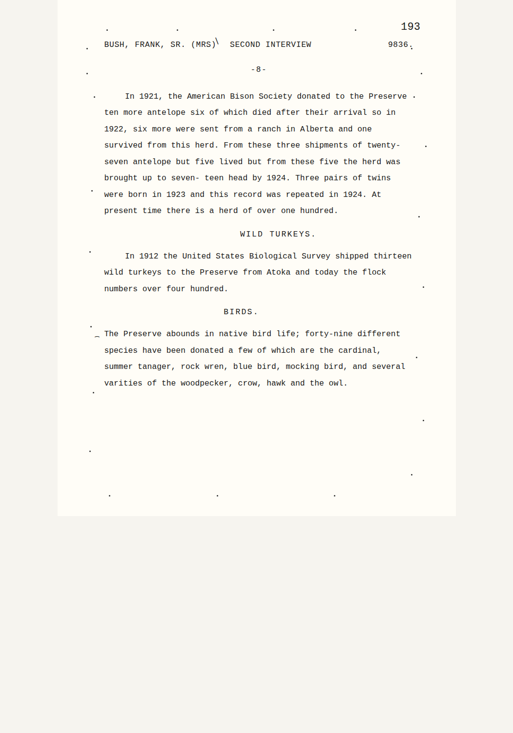193 \
BUSH, FRANK, SR. (MRS) SECOND INTERVIEW 9836.
-8-
In 1921, the American Bison Society donated to the Preserve ten more antelope six of which died after their arrival so in 1922, six more were sent from a ranch in Alberta and one survived from this herd. From these three shipments of twenty-seven antelope but five lived but from these five the herd was brought up to seven- teen head by 1924. Three pairs of twins were born in 1923 and this record was repeated in 1924. At present time there is a herd of over one hundred.
WILD TURKEYS.
In 1912 the United States Biological Survey shipped thirteen wild turkeys to the Preserve from Atoka and today the flock numbers over four hundred.
BIRDS.
The Preserve abounds in native bird life; forty-nine different species have been donated a few of which are the cardinal, summer tanager, rock wren, blue bird, mocking bird, and several varities of the woodpecker, crow, hawk and the owl.